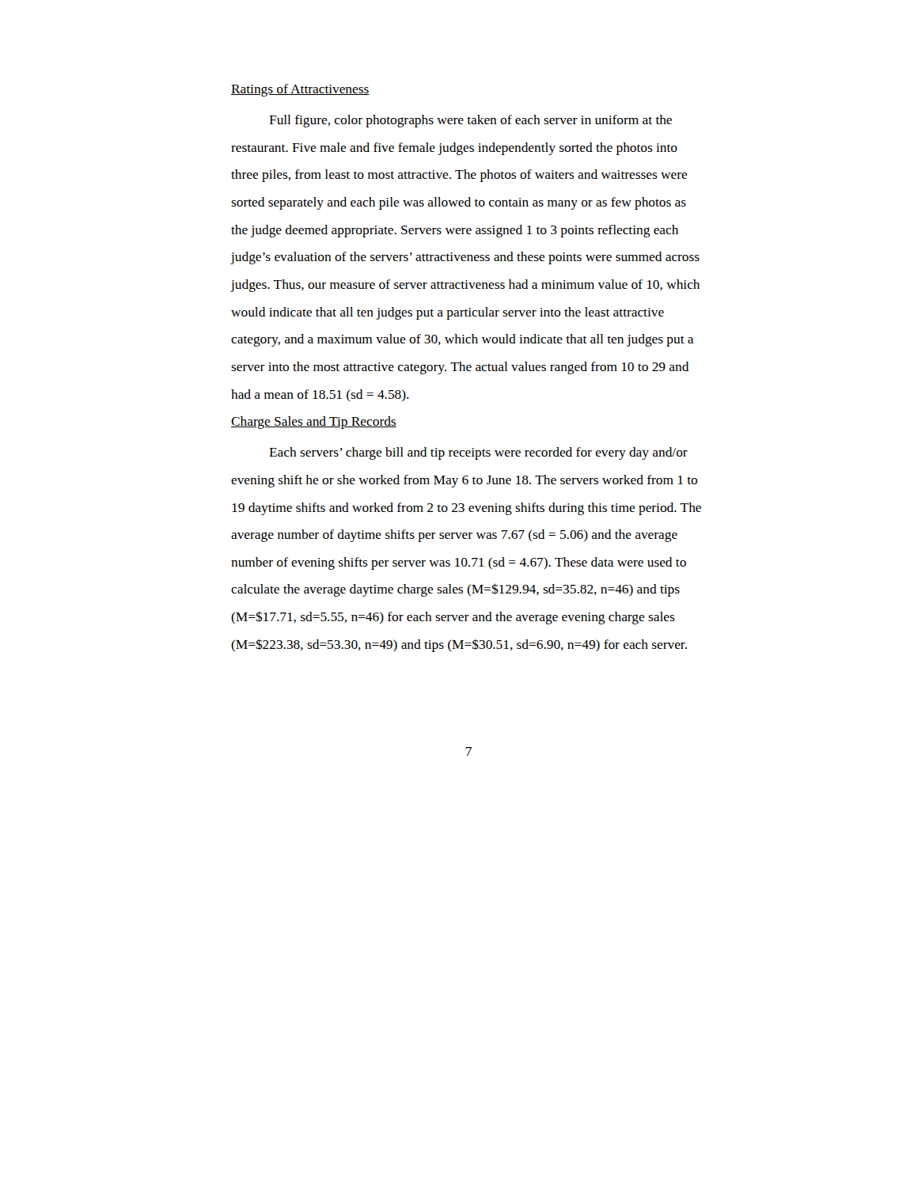Ratings of Attractiveness
Full figure, color photographs were taken of each server in uniform at the restaurant. Five male and five female judges independently sorted the photos into three piles, from least to most attractive. The photos of waiters and waitresses were sorted separately and each pile was allowed to contain as many or as few photos as the judge deemed appropriate. Servers were assigned 1 to 3 points reflecting each judge’s evaluation of the servers’ attractiveness and these points were summed across judges. Thus, our measure of server attractiveness had a minimum value of 10, which would indicate that all ten judges put a particular server into the least attractive category, and a maximum value of 30, which would indicate that all ten judges put a server into the most attractive category. The actual values ranged from 10 to 29 and had a mean of 18.51 (sd = 4.58).
Charge Sales and Tip Records
Each servers’ charge bill and tip receipts were recorded for every day and/or evening shift he or she worked from May 6 to June 18. The servers worked from 1 to 19 daytime shifts and worked from 2 to 23 evening shifts during this time period. The average number of daytime shifts per server was 7.67 (sd = 5.06) and the average number of evening shifts per server was 10.71 (sd = 4.67). These data were used to calculate the average daytime charge sales (M=$129.94, sd=35.82, n=46) and tips (M=$17.71, sd=5.55, n=46) for each server and the average evening charge sales (M=$223.38, sd=53.30, n=49) and tips (M=$30.51, sd=6.90, n=49) for each server.
7